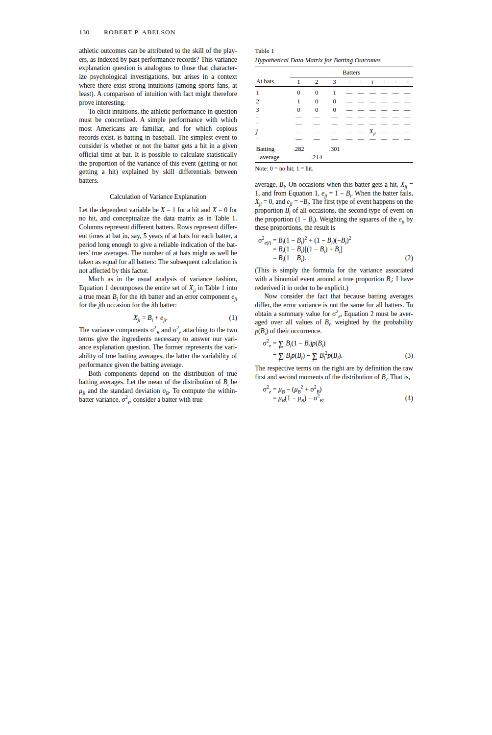130 Robert P. Abelson
athletic outcomes can be attributed to the skill of the players, as indexed by past performance records? This variance explanation question is analogous to those that characterize psychological investigations, but arises in a context where there exist strong intuitions (among sports fans, at least). A comparison of intuition with fact might therefore prove interesting.
To elicit intuitions, the athletic performance in question must be concretized. A simple performance with which most Americans are familiar, and for which copious records exist, is batting in baseball. The simplest event to consider is whether or not the batter gets a hit in a given official time at bat. It is possible to calculate statistically the proportion of the variance of this event (getting or not getting a hit) explained by skill differentials between batters.
Calculation of Variance Explanation
Let the dependent variable be X = 1 for a hit and X = 0 for no hit, and conceptualize the data matrix as in Table 1. Columns represent different batters. Rows represent different times at bat in, say, 5 years of at bats for each batter, a period long enough to give a reliable indication of the batters' true averages. The number of at bats might as well be taken as equal for all batters: The subsequent calculation is not affected by this factor.
Much as in the usual analysis of variance fashion, Equation 1 decomposes the entire set of Xji in Table 1 into a true mean Bi for the ith batter and an error component eji for the jth occasion for the ith batter:
Xji = Bi + eji. (1)
The variance components σ2B and σ2e attaching to the two terms give the ingredients necessary to answer our variance explanation question. The former represents the variability of true batting averages, the latter the variability of performance given the batting average.
Both components depend on the distribution of true batting averages. Let the mean of the distribution of Bi be μB and the standard deviation σB. To compute the within-batter variance, σ2e, consider a batter with true
Table 1
Hypothetical Data Matrix for Batting Outcomes
| | Batters |
| At bats | 1 | 2 | 3 | · | · | i | · | · | · |
| 1 | 0 | 0 | 1 | — | — | — | — | — | — |
| 2 | 1 | 0 | 0 | — | — | — | — | — | — |
| 3 | 0 | 0 | 0 | — | — | — | — | — | — |
| · | — | — | — | — | — | — | — | — | — |
| · | — | — | — | — | — | — | — | — | — |
| j | — | — | — | — | — | X ji | — | — | — |
| · | — | — | — | — | — | — | — | — | — |
| Batting | .282 | | .301 | | | | | | |
| average | | .214 | | — | — | — | — | — | — |
Note: 0 = no hit; 1 = hit.
average, Bi. On occasions when this batter gets a hit, Xji = 1, and from Equation 1, eji = 1 − Bi. When the batter fails, Xji = 0, and eji = −Bi. The first type of event happens on the proportion Bi of all occasions, the second type of event on the proportion (1 − Bi). Weighting the squares of the eji by these proportions, the result is
σ2e(i) = Bi(1 − Bi)2 + (1 − Bi)(−Bi)2
= Bi(1 − Bi)[(1 − Bi) + Bi]
= Bi(1 − Bi). (2)
(This is simply the formula for the variance associated with a binomial event around a true proportion Bi; I have rederived it in order to be explicit.)
Now consider the fact that because batting averages differ, the error variance is not the same for all batters. To obtain a summary value for σ2e, Equation 2 must be averaged over all values of Bi, weighted by the probability p(Bi) of their occurrence.
σ2e = Σi Bi(1 − Bi)p(Bi)
= Σi Bip(Bi) − Σi Bi2p(Bi). (3)
The respective terms on the right are by definition the raw first and second moments of the distribution of Bi. That is,
σ2e = μB − (μB2 + σ2B)
= μB(1 − μB) − σ2B. (4)